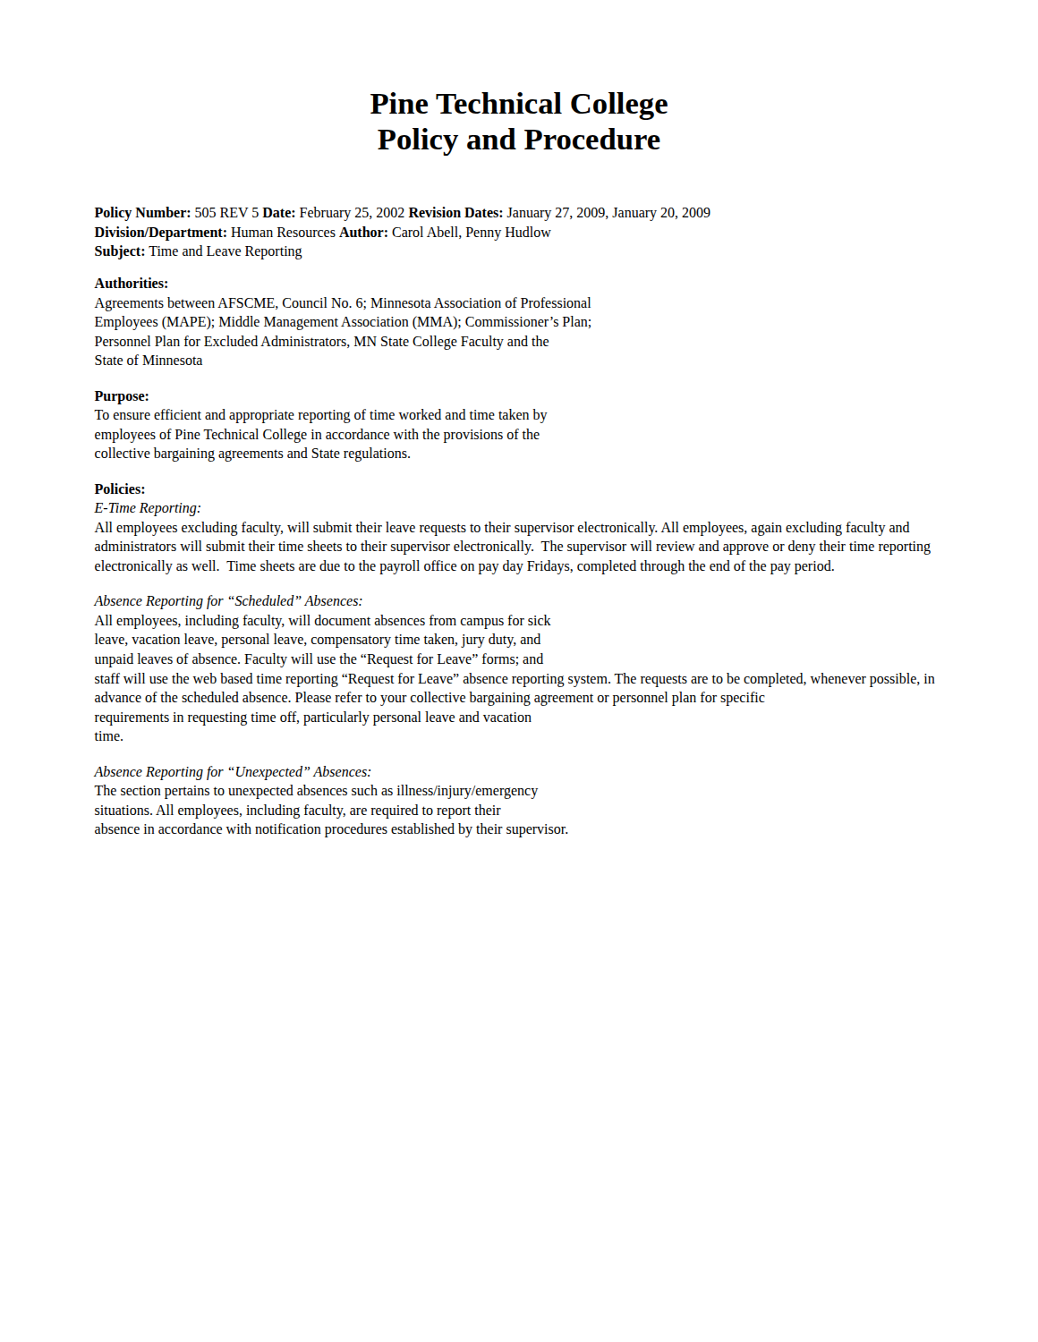Pine Technical CollegePolicy and Procedure
Policy Number: 505 REV 5 Date: February 25, 2002 Revision Dates: January 27, 2009, January 20, 2009
Division/Department: Human Resources Author: Carol Abell, Penny Hudlow
Subject: Time and Leave Reporting
Authorities:
Agreements between AFSCME, Council No. 6; Minnesota Association of Professional
Employees (MAPE); Middle Management Association (MMA); Commissioner’s Plan;
Personnel Plan for Excluded Administrators, MN State College Faculty and the
State of Minnesota
Purpose:
To ensure efficient and appropriate reporting of time worked and time taken by
employees of Pine Technical College in accordance with the provisions of the
collective bargaining agreements and State regulations.
Policies:
E-Time Reporting:
All employees excluding faculty, will submit their leave requests to their supervisor electronically. All employees, again excluding faculty and administrators will submit their time sheets to their supervisor electronically. The supervisor will review and approve or deny their time reporting electronically as well. Time sheets are due to the payroll office on pay day Fridays, completed through the end of the pay period.
Absence Reporting for “Scheduled” Absences:
All employees, including faculty, will document absences from campus for sick
leave, vacation leave, personal leave, compensatory time taken, jury duty, and
unpaid leaves of absence. Faculty will use the “Request for Leave” forms; and
staff will use the web based time reporting “Request for Leave” absence reporting system. The requests are to be completed, whenever possible, in advance of the scheduled absence. Please refer to your collective bargaining agreement or personnel plan for specific
requirements in requesting time off, particularly personal leave and vacation
time.
Absence Reporting for “Unexpected” Absences:
The section pertains to unexpected absences such as illness/injury/emergency
situations. All employees, including faculty, are required to report their
absence in accordance with notification procedures established by their supervisor.